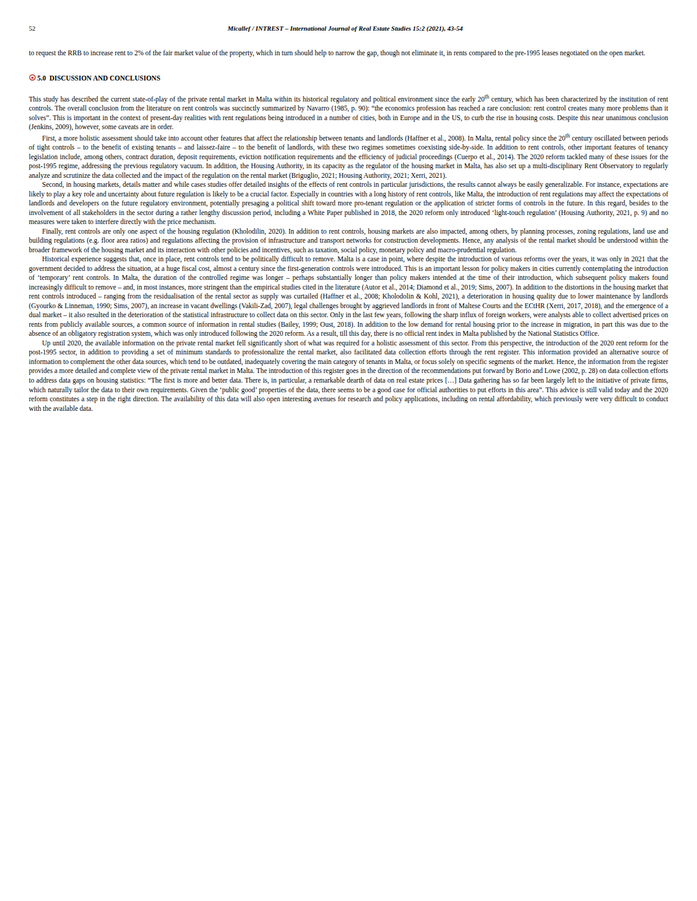52 Micallef / INTREST – International Journal of Real Estate Studies 15:2 (2021), 43-54
to request the RRB to increase rent to 2% of the fair market value of the property, which in turn should help to narrow the gap, though not eliminate it, in rents compared to the pre-1995 leases negotiated on the open market.
⦿5.0 DISCUSSION AND CONCLUSIONS
This study has described the current state-of-play of the private rental market in Malta within its historical regulatory and political environment since the early 20th century, which has been characterized by the institution of rent controls. The overall conclusion from the literature on rent controls was succinctly summarized by Navarro (1985, p. 90): “the economics profession has reached a rare conclusion: rent control creates many more problems than it solves”. This is important in the context of present-day realities with rent regulations being introduced in a number of cities, both in Europe and in the US, to curb the rise in housing costs. Despite this near unanimous conclusion (Jenkins, 2009), however, some caveats are in order.
First, a more holistic assessment should take into account other features that affect the relationship between tenants and landlords (Haffner et al., 2008). In Malta, rental policy since the 20th century oscillated between periods of tight controls – to the benefit of existing tenants – and laissez-faire – to the benefit of landlords, with these two regimes sometimes coexisting side-by-side. In addition to rent controls, other important features of tenancy legislation include, among others, contract duration, deposit requirements, eviction notification requirements and the efficiency of judicial proceedings (Cuerpo et al., 2014). The 2020 reform tackled many of these issues for the post-1995 regime, addressing the previous regulatory vacuum. In addition, the Housing Authority, in its capacity as the regulator of the housing market in Malta, has also set up a multi-disciplinary Rent Observatory to regularly analyze and scrutinize the data collected and the impact of the regulation on the rental market (Briguglio, 2021; Housing Authority, 2021; Xerri, 2021).
Second, in housing markets, details matter and while cases studies offer detailed insights of the effects of rent controls in particular jurisdictions, the results cannot always be easily generalizable. For instance, expectations are likely to play a key role and uncertainty about future regulation is likely to be a crucial factor. Especially in countries with a long history of rent controls, like Malta, the introduction of rent regulations may affect the expectations of landlords and developers on the future regulatory environment, potentially presaging a political shift toward more pro-tenant regulation or the application of stricter forms of controls in the future. In this regard, besides to the involvement of all stakeholders in the sector during a rather lengthy discussion period, including a White Paper published in 2018, the 2020 reform only introduced ‘light-touch regulation’ (Housing Authority, 2021, p. 9) and no measures were taken to interfere directly with the price mechanism.
Finally, rent controls are only one aspect of the housing regulation (Kholodilin, 2020). In addition to rent controls, housing markets are also impacted, among others, by planning processes, zoning regulations, land use and building regulations (e.g. floor area ratios) and regulations affecting the provision of infrastructure and transport networks for construction developments. Hence, any analysis of the rental market should be understood within the broader framework of the housing market and its interaction with other policies and incentives, such as taxation, social policy, monetary policy and macro-prudential regulation.
Historical experience suggests that, once in place, rent controls tend to be politically difficult to remove. Malta is a case in point, where despite the introduction of various reforms over the years, it was only in 2021 that the government decided to address the situation, at a huge fiscal cost, almost a century since the first-generation controls were introduced. This is an important lesson for policy makers in cities currently contemplating the introduction of ‘temporary’ rent controls. In Malta, the duration of the controlled regime was longer – perhaps substantially longer than policy makers intended at the time of their introduction, which subsequent policy makers found increasingly difficult to remove – and, in most instances, more stringent than the empirical studies cited in the literature (Autor et al., 2014; Diamond et al., 2019; Sims, 2007). In addition to the distortions in the housing market that rent controls introduced – ranging from the residualisation of the rental sector as supply was curtailed (Haffner et al., 2008; Kholodolin & Kohl, 2021), a deterioration in housing quality due to lower maintenance by landlords (Gyourko & Linneman, 1990; Sims, 2007), an increase in vacant dwellings (Vakili-Zad, 2007), legal challenges brought by aggrieved landlords in front of Maltese Courts and the ECtHR (Xerri, 2017, 2018), and the emergence of a dual market – it also resulted in the deterioration of the statistical infrastructure to collect data on this sector. Only in the last few years, following the sharp influx of foreign workers, were analysts able to collect advertised prices on rents from publicly available sources, a common source of information in rental studies (Bailey, 1999; Oust, 2018). In addition to the low demand for rental housing prior to the increase in migration, in part this was due to the absence of an obligatory registration system, which was only introduced following the 2020 reform. As a result, till this day, there is no official rent index in Malta published by the National Statistics Office.
Up until 2020, the available information on the private rental market fell significantly short of what was required for a holistic assessment of this sector. From this perspective, the introduction of the 2020 rent reform for the post-1995 sector, in addition to providing a set of minimum standards to professionalize the rental market, also facilitated data collection efforts through the rent register. This information provided an alternative source of information to complement the other data sources, which tend to be outdated, inadequately covering the main category of tenants in Malta, or focus solely on specific segments of the market. Hence, the information from the register provides a more detailed and complete view of the private rental market in Malta. The introduction of this register goes in the direction of the recommendations put forward by Borio and Lowe (2002, p. 28) on data collection efforts to address data gaps on housing statistics: “The first is more and better data. There is, in particular, a remarkable dearth of data on real estate prices […] Data gathering has so far been largely left to the initiative of private firms, which naturally tailor the data to their own requirements. Given the ‘public good’ properties of the data, there seems to be a good case for official authorities to put efforts in this area”. This advice is still valid today and the 2020 reform constitutes a step in the right direction. The availability of this data will also open interesting avenues for research and policy applications, including on rental affordability, which previously were very difficult to conduct with the available data.